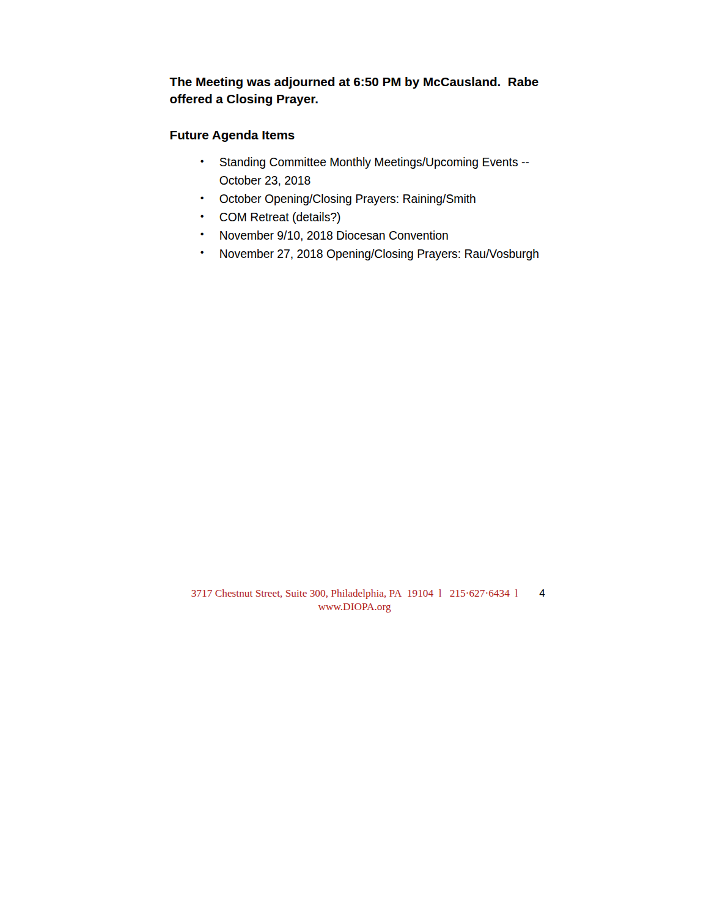The Meeting was adjourned at 6:50 PM by McCausland. Rabe offered a Closing Prayer.
Future Agenda Items
Standing Committee Monthly Meetings/Upcoming Events -- October 23, 2018
October Opening/Closing Prayers: Raining/Smith
COM Retreat (details?)
November 9/10, 2018 Diocesan Convention
November 27, 2018 Opening/Closing Prayers: Rau/Vosburgh
3717 Chestnut Street, Suite 300, Philadelphia, PA 19104 l 215·627·6434 l
www.DIOPA.org 4